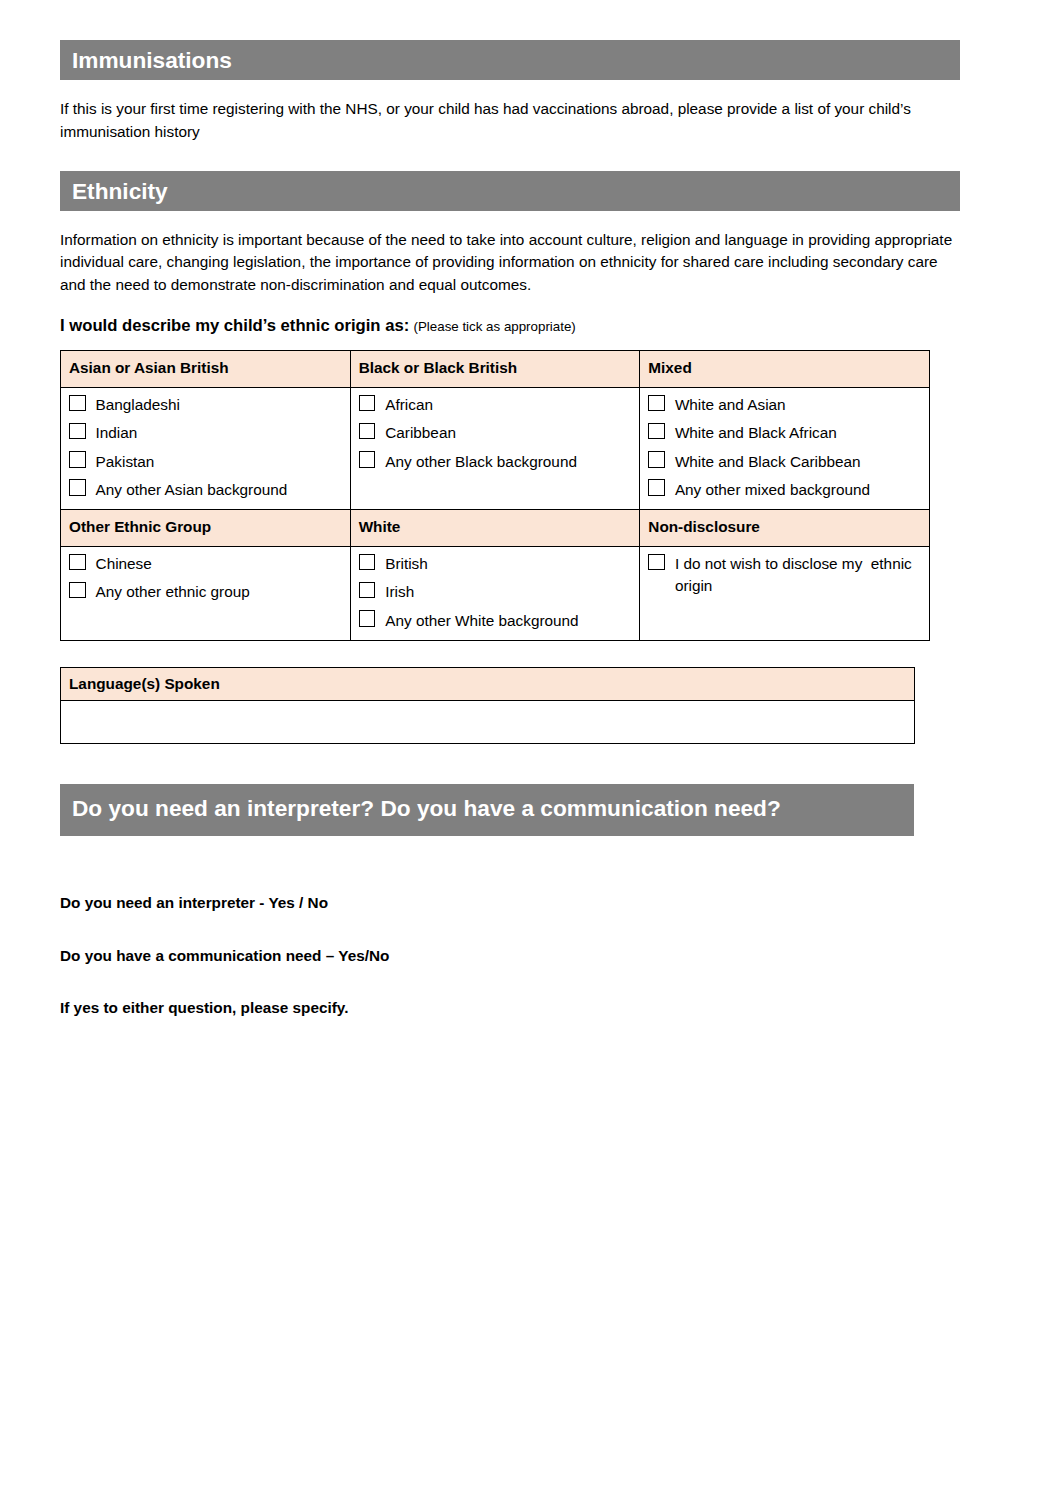Immunisations
If this is your first time registering with the NHS, or your child has had vaccinations abroad, please provide a list of your child’s immunisation history
Ethnicity
Information on ethnicity is important because of the need to take into account culture, religion and language in providing appropriate individual care, changing legislation, the importance of providing information on ethnicity for shared care including secondary care and the need to demonstrate non-discrimination and equal outcomes.
I would describe my child’s ethnic origin as: (Please tick as appropriate)
| Asian or Asian British | Black or Black British | Mixed |
| --- | --- | --- |
| Bangladeshi Indian Pakistan Any other Asian background | African Caribbean Any other Black background | White and Asian White and Black African White and Black Caribbean Any other mixed background |
| Other Ethnic Group | White | Non-disclosure |
| Chinese Any other ethnic group | British Irish Any other White background | I do not wish to disclose my ethnic origin |
| Language(s) Spoken |
| --- |
Do you need an interpreter? Do you have a communication need?
Do you need an interpreter - Yes / No
Do you have a communication need – Yes/No
If yes to either question, please specify.